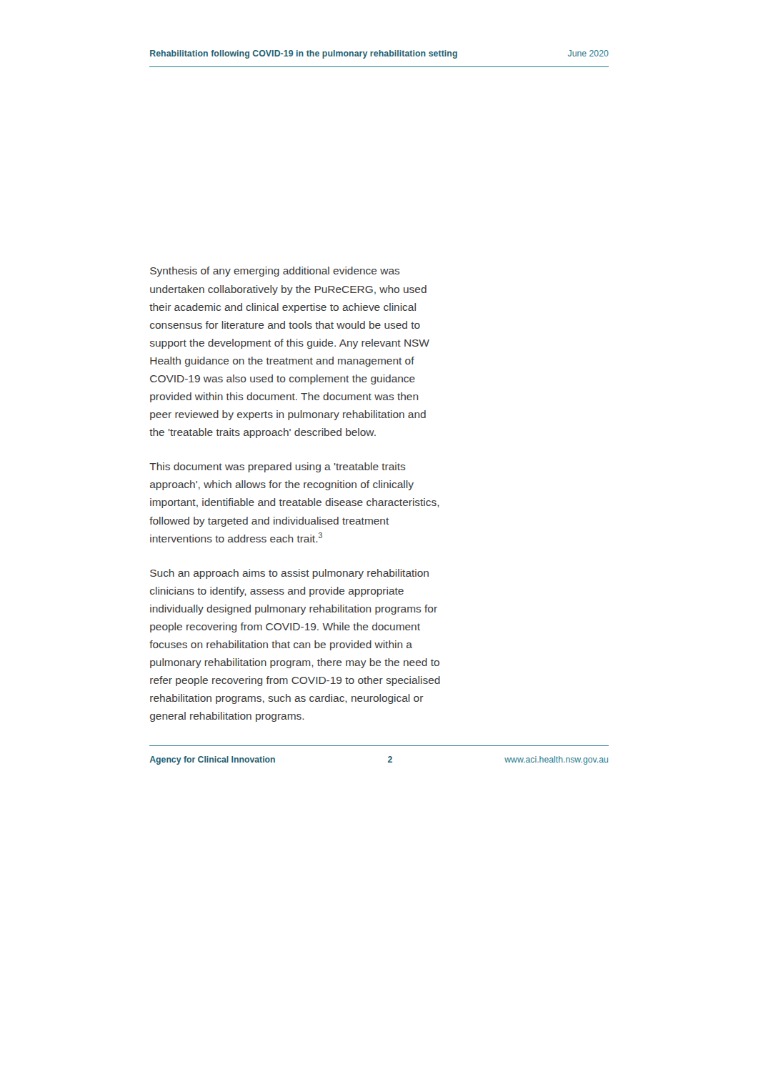Rehabilitation following COVID-19 in the pulmonary rehabilitation setting June 2020
Synthesis of any emerging additional evidence was undertaken collaboratively by the PuReCERG, who used their academic and clinical expertise to achieve clinical consensus for literature and tools that would be used to support the development of this guide. Any relevant NSW Health guidance on the treatment and management of COVID-19 was also used to complement the guidance provided within this document. The document was then peer reviewed by experts in pulmonary rehabilitation and the 'treatable traits approach' described below.
This document was prepared using a 'treatable traits approach', which allows for the recognition of clinically important, identifiable and treatable disease characteristics, followed by targeted and individualised treatment interventions to address each trait.3
Such an approach aims to assist pulmonary rehabilitation clinicians to identify, assess and provide appropriate individually designed pulmonary rehabilitation programs for people recovering from COVID-19. While the document focuses on rehabilitation that can be provided within a pulmonary rehabilitation program, there may be the need to refer people recovering from COVID-19 to other specialised rehabilitation programs, such as cardiac, neurological or general rehabilitation programs.
Agency for Clinical Innovation 2 www.aci.health.nsw.gov.au